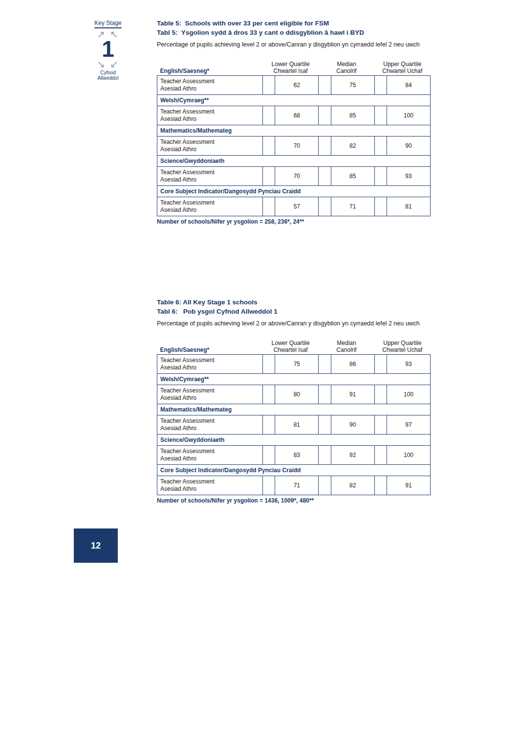Key Stage
↗ ↖
1
↘ ↙
Cyfnod
Allweddol
Table 5: Schools with over 33 per cent eligible for FSM
Tabl 5: Ysgolion sydd â dros 33 y cant o ddisgyblion â hawl i BYD
Percentage of pupils achieving level 2 or above/Canran y disgyblion yn cyrraedd lefel 2 neu uwch
| English/Saesneg* | Lower Quartile Chwartel Isaf | Median Canolrif | Upper Quartile Chwartel Uchaf |
| --- | --- | --- | --- |
| Teacher Assessment Asesiad Athro | | 62 | | 75 | | 84 |
| Welsh/Cymraeg** |
| Teacher Assessment Asesiad Athro | | 68 | | 85 | | 100 |
| Mathematics/Mathemateg |
| Teacher Assessment Asesiad Athro | | 70 | | 82 | | 90 |
| Science/Gwyddoniaeth |
| Teacher Assessment Asesiad Athro | | 70 | | 85 | | 93 |
| Core Subject Indicator/Dangosydd Pynciau Craidd |
| Teacher Assessment Asesiad Athro | | 57 | | 71 | | 81 |
Number of schools/Nifer yr ysgolion = 258, 236*, 24**
Table 6: All Key Stage 1 schools
Tabl 6: Pob ysgol Cyfnod Allweddol 1
Percentage of pupils achieving level 2 or above/Canran y disgyblion yn cyrraedd lefel 2 neu uwch
| English/Saesneg* | Lower Quartile Chwartel Isaf | Median Canolrif | Upper Quartile Chwartel Uchaf |
| --- | --- | --- | --- |
| Teacher Assessment Asesiad Athro | | 75 | | 86 | | 93 |
| Welsh/Cymraeg** |
| Teacher Assessment Asesiad Athro | | 80 | | 91 | | 100 |
| Mathematics/Mathemateg |
| Teacher Assessment Asesiad Athro | | 81 | | 90 | | 97 |
| Science/Gwyddoniaeth |
| Teacher Assessment Asesiad Athro | | 83 | | 92 | | 100 |
| Core Subject Indicator/Dangosydd Pynciau Craidd |
| Teacher Assessment Asesiad Athro | | 71 | | 82 | | 91 |
Number of schools/Nifer yr ysgolion = 1436, 1009*, 480**
12